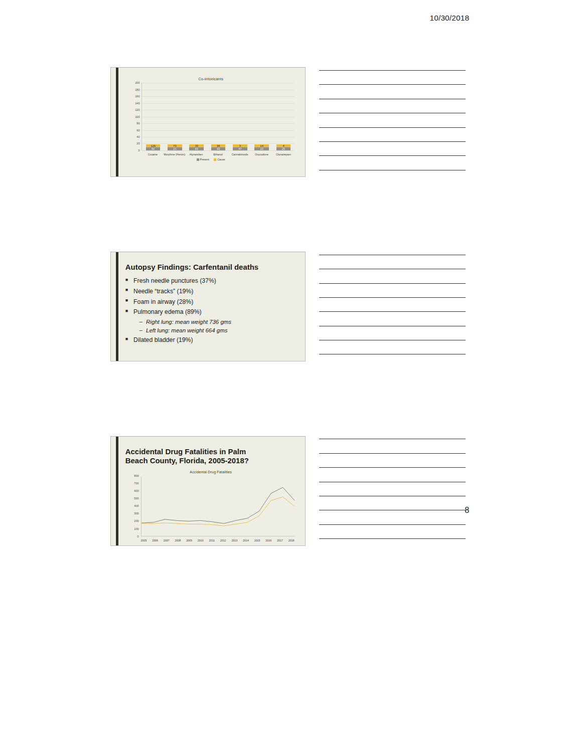10/30/2018
Co-intoxicants
200 180 160 140 120 100 80 60 40 20 0
126
54
73
21
33
63
34
43
3
47
14
10
4
25
Cocaine Morphine (Heroin) Alprazolam Ethanol Cannabinoids Oxycodone Clonazepam
Present Cause
Autopsy Findings: Carfentanil deaths
Fresh needle punctures (37%)
Needle “tracks” (19%)
Foam in airway (28%)
Pulmonary edema (89%)
Right lung: mean weight 736 gms
Left lung: mean weight 664 gms
Dilated bladder (19%)
Accidental Drug Fatalities in Palm
Beach County, Florida, 2005-2018?
Accidental Drug Fatalities
800 700 600 500 400 300 200 100 0
20052006200720082009201020112012201320142015201620172018
All drug deaths Opioid deaths
8